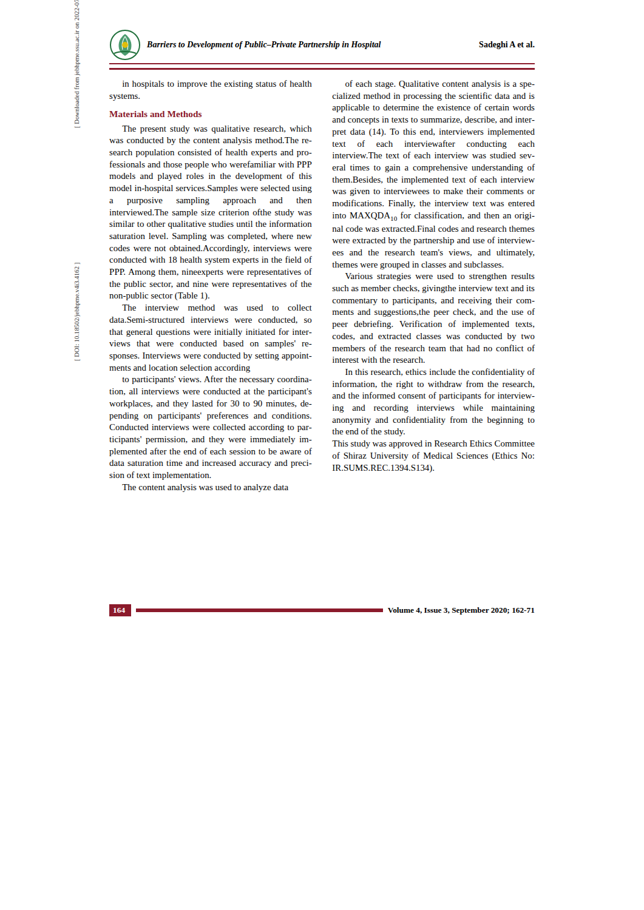[ Downloaded from jebhpme.ssu.ac.ir on 2022-07-04 ]
[ DOI: 10.18502/jebhpme.v4i3.4162 ]
Barriers to Development of Public–Private Partnership in Hospital Sadeghi A et al.
in hospitals to improve the existing status of health systems.
Materials and Methods
The present study was qualitative research, which was conducted by the content analysis method.The research population consisted of health experts and professionals and those people who werefamiliar with PPP models and played roles in the development of this model in-hospital services.Samples were selected using a purposive sampling approach and then interviewed.The sample size criterion ofthe study was similar to other qualitative studies until the information saturation level. Sampling was completed, where new codes were not obtained.Accordingly, interviews were conducted with 18 health system experts in the field of PPP. Among them, nineexperts were representatives of the public sector, and nine were representatives of the non-public sector (Table 1).
The interview method was used to collect data.Semi-structured interviews were conducted, so that general questions were initially initiated for interviews that were conducted based on samples' responses. Interviews were conducted by setting appointments and location selection according
to participants' views. After the necessary coordination, all interviews were conducted at the participant's workplaces, and they lasted for 30 to 90 minutes, depending on participants' preferences and conditions. Conducted interviews were collected according to participants' permission, and they were immediately implemented after the end of each session to be aware of data saturation time and increased accuracy and precision of text implementation.
The content analysis was used to analyze data
of each stage. Qualitative content analysis is a specialized method in processing the scientific data and is applicable to determine the existence of certain words and concepts in texts to summarize, describe, and interpret data (14). To this end, interviewers implemented text of each interviewafter conducting each interview.The text of each interview was studied several times to gain a comprehensive understanding of them.Besides, the implemented text of each interview was given to interviewees to make their comments or modifications. Finally, the interview text was entered into MAXQDA10 for classification, and then an original code was extracted.Final codes and research themes were extracted by the partnership and use of interviewees and the research team's views, and ultimately, themes were grouped in classes and subclasses.
Various strategies were used to strengthen results such as member checks, givingthe interview text and its commentary to participants, and receiving their comments and suggestions,the peer check, and the use of peer debriefing. Verification of implemented texts, codes, and extracted classes was conducted by two members of the research team that had no conflict of interest with the research.
In this research, ethics include the confidentiality of information, the right to withdraw from the research, and the informed consent of participants for interviewing and recording interviews while maintaining anonymity and confidentiality from the beginning to the end of the study.
This study was approved in Research Ethics Committee of Shiraz University of Medical Sciences (Ethics No: IR.SUMS.REC.1394.S134).
164 Volume 4, Issue 3, September 2020; 162-71